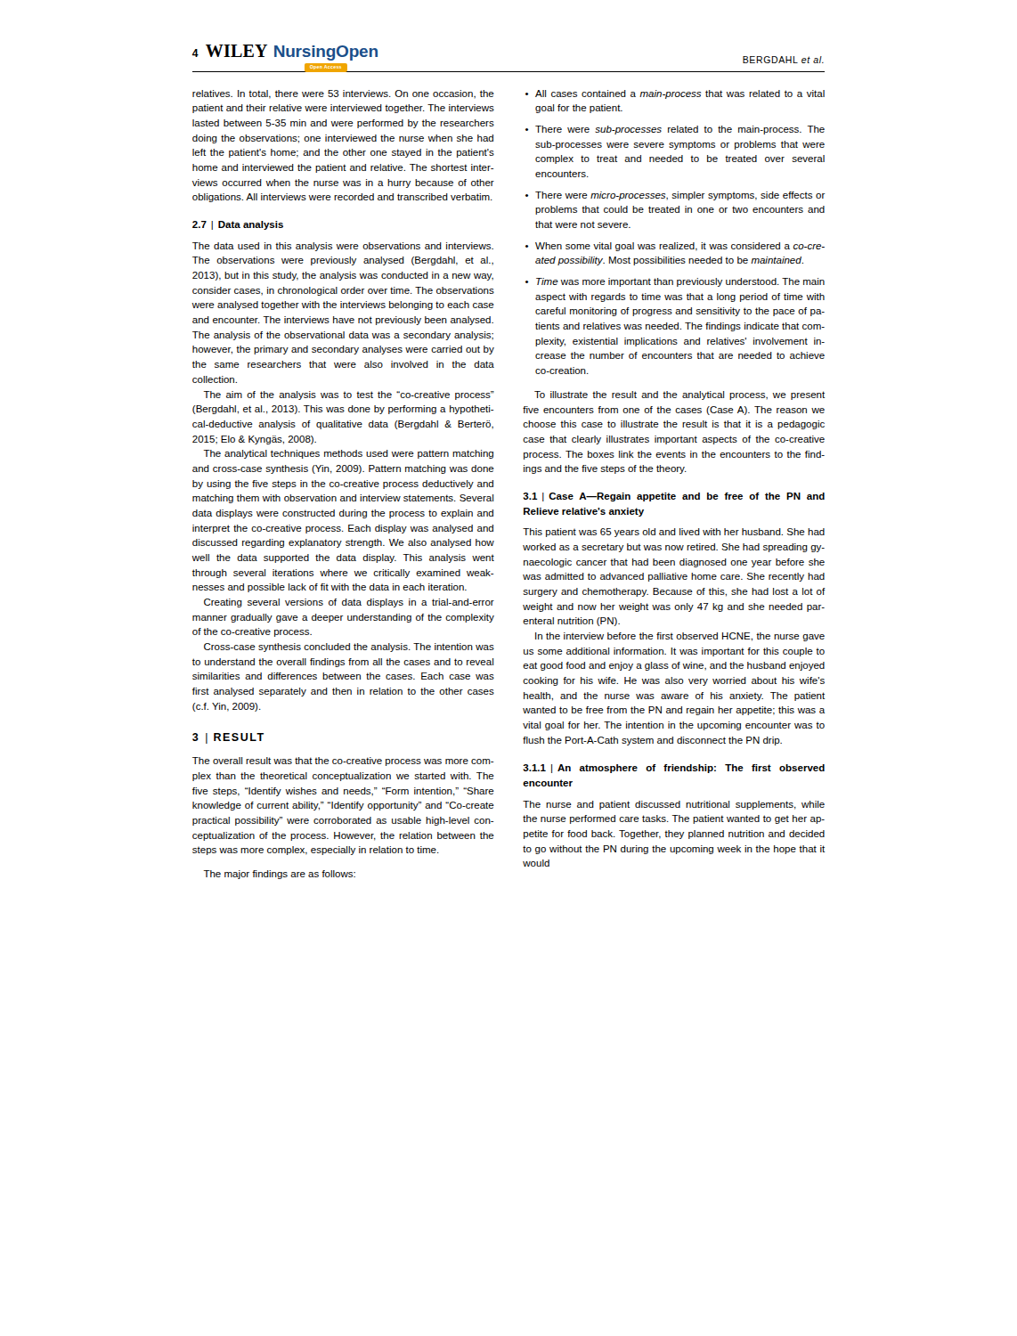4 WILEY NursingOpen Open Access
BERGDAHL et al.
relatives. In total, there were 53 interviews. On one occasion, the patient and their relative were interviewed together. The interviews lasted between 5-35 min and were performed by the researchers doing the observations; one interviewed the nurse when she had left the patient's home; and the other one stayed in the patient's home and interviewed the patient and relative. The shortest interviews occurred when the nurse was in a hurry because of other obligations. All interviews were recorded and transcribed verbatim.
2.7|Data analysis
The data used in this analysis were observations and interviews. The observations were previously analysed (Bergdahl, et al., 2013), but in this study, the analysis was conducted in a new way, consider cases, in chronological order over time. The observations were analysed together with the interviews belonging to each case and encounter. The interviews have not previously been analysed. The analysis of the observational data was a secondary analysis; however, the primary and secondary analyses were carried out by the same researchers that were also involved in the data collection.
The aim of the analysis was to test the “co-creative process” (Bergdahl, et al., 2013). This was done by performing a hypothetical-deductive analysis of qualitative data (Bergdahl & Berterö, 2015; Elo & Kyngäs, 2008).
The analytical techniques methods used were pattern matching and cross-case synthesis (Yin, 2009). Pattern matching was done by using the five steps in the co-creative process deductively and matching them with observation and interview statements. Several data displays were constructed during the process to explain and interpret the co-creative process. Each display was analysed and discussed regarding explanatory strength. We also analysed how well the data supported the data display. This analysis went through several iterations where we critically examined weaknesses and possible lack of fit with the data in each iteration.
Creating several versions of data displays in a trial-and-error manner gradually gave a deeper understanding of the complexity of the co-creative process.
Cross-case synthesis concluded the analysis. The intention was to understand the overall findings from all the cases and to reveal similarities and differences between the cases. Each case was first analysed separately and then in relation to the other cases (c.f. Yin, 2009).
3|RESULT
The overall result was that the co-creative process was more complex than the theoretical conceptualization we started with. The five steps, “Identify wishes and needs,” “Form intention,” “Share knowledge of current ability,” “Identify opportunity” and “Co-create practical possibility” were corroborated as usable high-level conceptualization of the process. However, the relation between the steps was more complex, especially in relation to time.
The major findings are as follows:
All cases contained a main-process that was related to a vital goal for the patient.
There were sub-processes related to the main-process. The sub-processes were severe symptoms or problems that were complex to treat and needed to be treated over several encounters.
There were micro-processes, simpler symptoms, side effects or problems that could be treated in one or two encounters and that were not severe.
When some vital goal was realized, it was considered a co-created possibility. Most possibilities needed to be maintained.
Time was more important than previously understood. The main aspect with regards to time was that a long period of time with careful monitoring of progress and sensitivity to the pace of patients and relatives was needed. The findings indicate that complexity, existential implications and relatives' involvement increase the number of encounters that are needed to achieve co-creation.
To illustrate the result and the analytical process, we present five encounters from one of the cases (Case A). The reason we choose this case to illustrate the result is that it is a pedagogic case that clearly illustrates important aspects of the co-creative process. The boxes link the events in the encounters to the findings and the five steps of the theory.
3.1|Case A—Regain appetite and be free of the PN and Relieve relative's anxiety
This patient was 65 years old and lived with her husband. She had worked as a secretary but was now retired. She had spreading gynaecologic cancer that had been diagnosed one year before she was admitted to advanced palliative home care. She recently had surgery and chemotherapy. Because of this, she had lost a lot of weight and now her weight was only 47 kg and she needed parenteral nutrition (PN).
In the interview before the first observed HCNE, the nurse gave us some additional information. It was important for this couple to eat good food and enjoy a glass of wine, and the husband enjoyed cooking for his wife. He was also very worried about his wife's health, and the nurse was aware of his anxiety. The patient wanted to be free from the PN and regain her appetite; this was a vital goal for her. The intention in the upcoming encounter was to flush the Port-A-Cath system and disconnect the PN drip.
3.1.1|An atmosphere of friendship: The first observed encounter
The nurse and patient discussed nutritional supplements, while the nurse performed care tasks. The patient wanted to get her appetite for food back. Together, they planned nutrition and decided to go without the PN during the upcoming week in the hope that it would